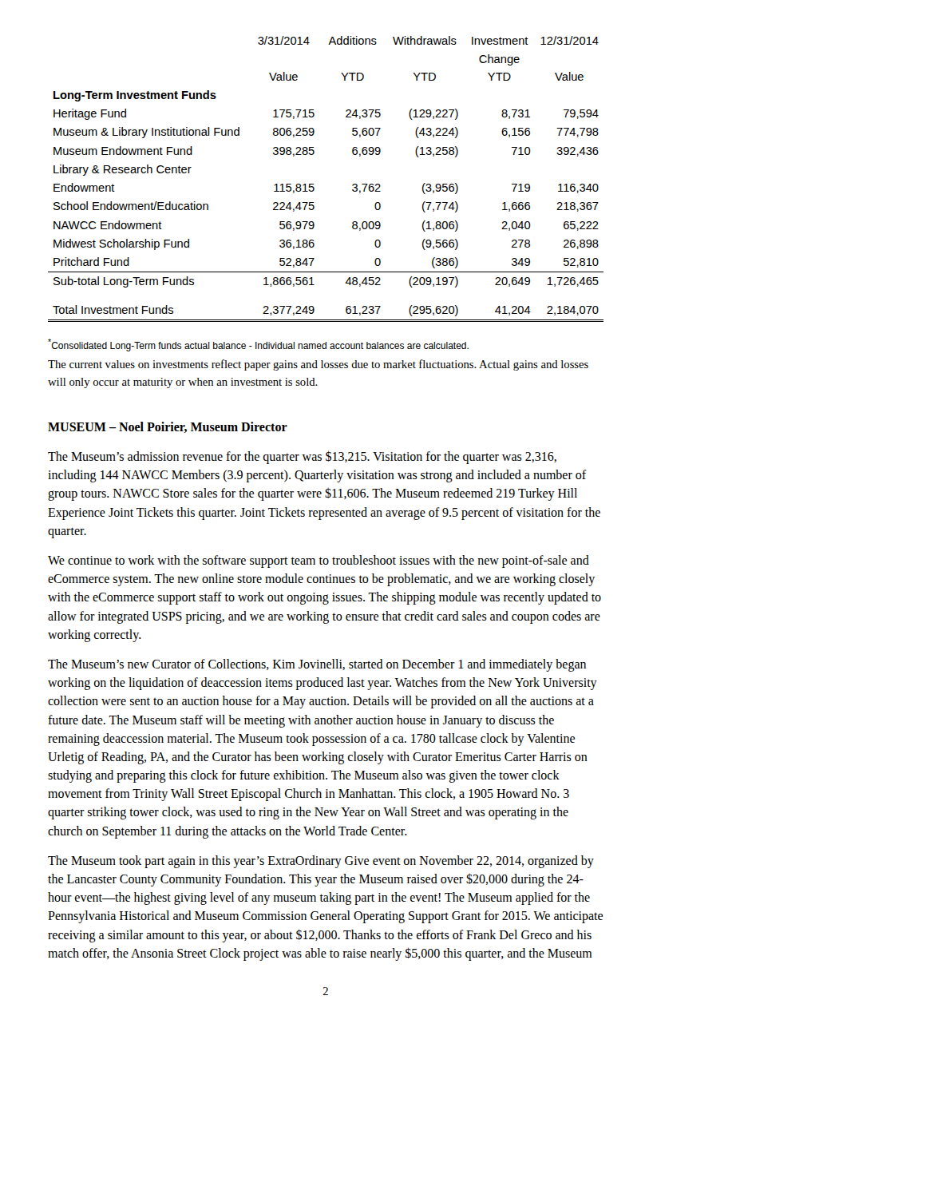| | 3/31/2014 | Additions | Withdrawals | Investment | 12/31/2014 |
| --- | --- | --- | --- | --- | --- |
| | Value | YTD | YTD | Change YTD | Value |
| Long-Term Investment Funds | | | | | |
| Heritage Fund | 175,715 | 24,375 | (129,227) | 8,731 | 79,594 |
| Museum & Library Institutional Fund | 806,259 | 5,607 | (43,224) | 6,156 | 774,798 |
| Museum Endowment Fund | 398,285 | 6,699 | (13,258) | 710 | 392,436 |
| Library & Research Center | | | | | |
| Endowment | 115,815 | 3,762 | (3,956) | 719 | 116,340 |
| School Endowment/Education | 224,475 | 0 | (7,774) | 1,666 | 218,367 |
| NAWCC Endowment | 56,979 | 8,009 | (1,806) | 2,040 | 65,222 |
| Midwest Scholarship Fund | 36,186 | 0 | (9,566) | 278 | 26,898 |
| Pritchard Fund | 52,847 | 0 | (386) | 349 | 52,810 |
| Sub-total Long-Term Funds | 1,866,561 | 48,452 | (209,197) | 20,649 | 1,726,465 |
| Total Investment Funds | 2,377,249 | 61,237 | (295,620) | 41,204 | 2,184,070 |
*Consolidated Long-Term funds actual balance - Individual named account balances are calculated.
The current values on investments reflect paper gains and losses due to market fluctuations. Actual gains and losses will only occur at maturity or when an investment is sold.
MUSEUM – Noel Poirier, Museum Director
The Museum’s admission revenue for the quarter was $13,215. Visitation for the quarter was 2,316, including 144 NAWCC Members (3.9 percent). Quarterly visitation was strong and included a number of group tours. NAWCC Store sales for the quarter were $11,606. The Museum redeemed 219 Turkey Hill Experience Joint Tickets this quarter. Joint Tickets represented an average of 9.5 percent of visitation for the quarter.
We continue to work with the software support team to troubleshoot issues with the new point-of-sale and eCommerce system. The new online store module continues to be problematic, and we are working closely with the eCommerce support staff to work out ongoing issues. The shipping module was recently updated to allow for integrated USPS pricing, and we are working to ensure that credit card sales and coupon codes are working correctly.
The Museum’s new Curator of Collections, Kim Jovinelli, started on December 1 and immediately began working on the liquidation of deaccession items produced last year. Watches from the New York University collection were sent to an auction house for a May auction. Details will be provided on all the auctions at a future date. The Museum staff will be meeting with another auction house in January to discuss the remaining deaccession material. The Museum took possession of a ca. 1780 tallcase clock by Valentine Urletig of Reading, PA, and the Curator has been working closely with Curator Emeritus Carter Harris on studying and preparing this clock for future exhibition. The Museum also was given the tower clock movement from Trinity Wall Street Episcopal Church in Manhattan. This clock, a 1905 Howard No. 3 quarter striking tower clock, was used to ring in the New Year on Wall Street and was operating in the church on September 11 during the attacks on the World Trade Center.
The Museum took part again in this year’s ExtraOrdinary Give event on November 22, 2014, organized by the Lancaster County Community Foundation. This year the Museum raised over $20,000 during the 24-hour event—the highest giving level of any museum taking part in the event! The Museum applied for the Pennsylvania Historical and Museum Commission General Operating Support Grant for 2015. We anticipate receiving a similar amount to this year, or about $12,000. Thanks to the efforts of Frank Del Greco and his match offer, the Ansonia Street Clock project was able to raise nearly $5,000 this quarter, and the Museum
2